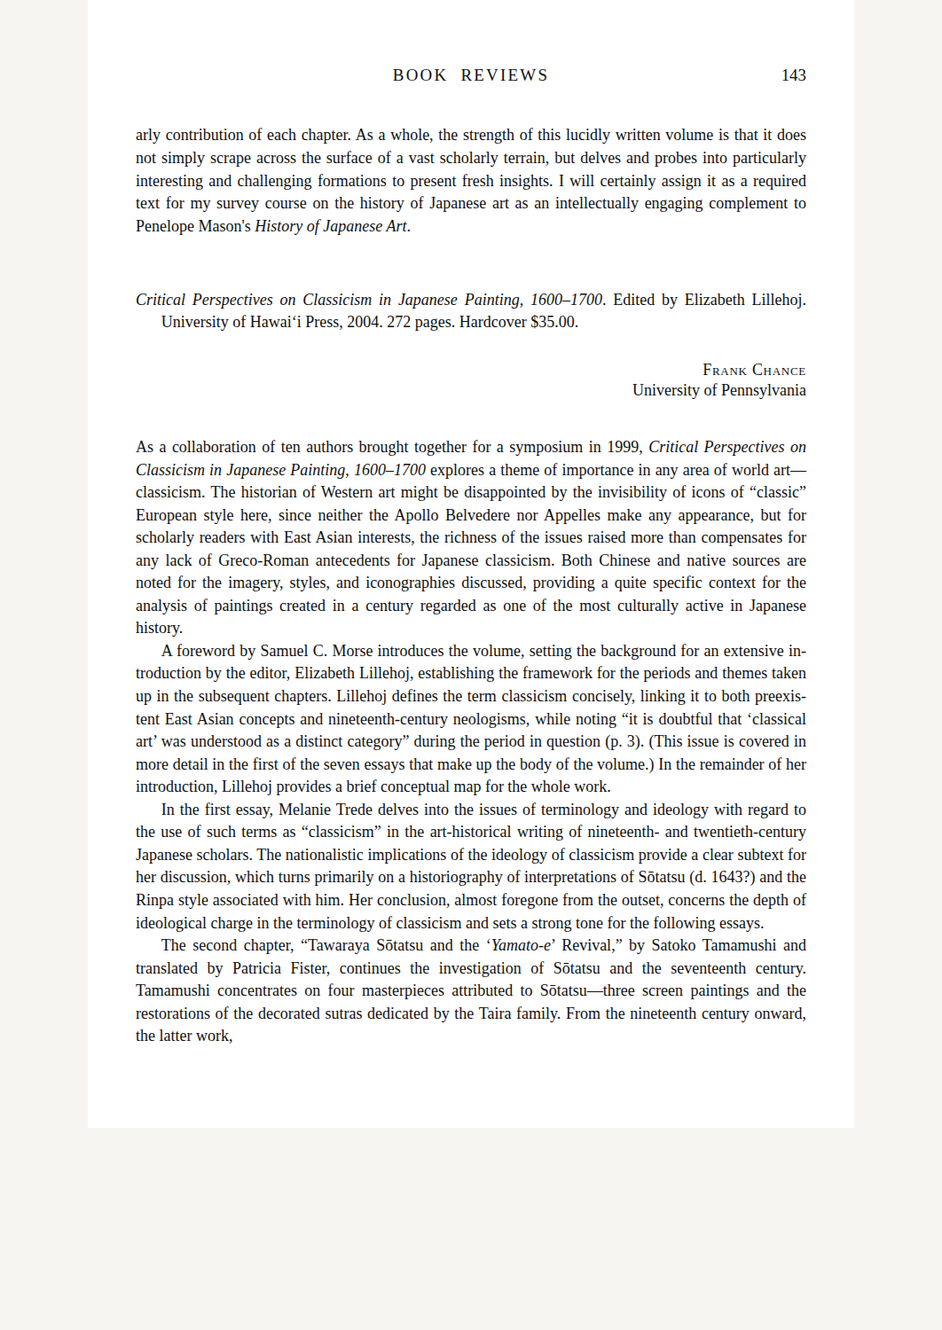Book Reviews 143
arly contribution of each chapter. As a whole, the strength of this lucidly written volume is that it does not simply scrape across the surface of a vast scholarly terrain, but delves and probes into particularly interesting and challenging formations to present fresh insights. I will certainly assign it as a required text for my survey course on the history of Japanese art as an intellectually engaging complement to Penelope Mason's History of Japanese Art.
Critical Perspectives on Classicism in Japanese Painting, 1600–1700. Edited by Elizabeth Lillehoj. University of Hawai‘i Press, 2004. 272 pages. Hardcover $35.00.
Frank Chance University of Pennsylvania
As a collaboration of ten authors brought together for a symposium in 1999, Critical Perspectives on Classicism in Japanese Painting, 1600–1700 explores a theme of importance in any area of world art—classicism. The historian of Western art might be disappointed by the invisibility of icons of “classic” European style here, since neither the Apollo Belvedere nor Appelles make any appearance, but for scholarly readers with East Asian interests, the richness of the issues raised more than compensates for any lack of Greco-Roman antecedents for Japanese classicism. Both Chinese and native sources are noted for the imagery, styles, and iconographies discussed, providing a quite specific context for the analysis of paintings created in a century regarded as one of the most culturally active in Japanese history.
A foreword by Samuel C. Morse introduces the volume, setting the background for an extensive introduction by the editor, Elizabeth Lillehoj, establishing the framework for the periods and themes taken up in the subsequent chapters. Lillehoj defines the term classicism concisely, linking it to both preexistent East Asian concepts and nineteenth-century neologisms, while noting “it is doubtful that ‘classical art’ was understood as a distinct category” during the period in question (p. 3). (This issue is covered in more detail in the first of the seven essays that make up the body of the volume.) In the remainder of her introduction, Lillehoj provides a brief conceptual map for the whole work.
In the first essay, Melanie Trede delves into the issues of terminology and ideology with regard to the use of such terms as “classicism” in the art-historical writing of nineteenth- and twentieth-century Japanese scholars. The nationalistic implications of the ideology of classicism provide a clear subtext for her discussion, which turns primarily on a historiography of interpretations of Sōtatsu (d. 1643?) and the Rinpa style associated with him. Her conclusion, almost foregone from the outset, concerns the depth of ideological charge in the terminology of classicism and sets a strong tone for the following essays.
The second chapter, “Tawaraya Sōtatsu and the ‘Yamato-e’ Revival,” by Satoko Tamamushi and translated by Patricia Fister, continues the investigation of Sōtatsu and the seventeenth century. Tamamushi concentrates on four masterpieces attributed to Sōtatsu—three screen paintings and the restorations of the decorated sutras dedicated by the Taira family. From the nineteenth century onward, the latter work,